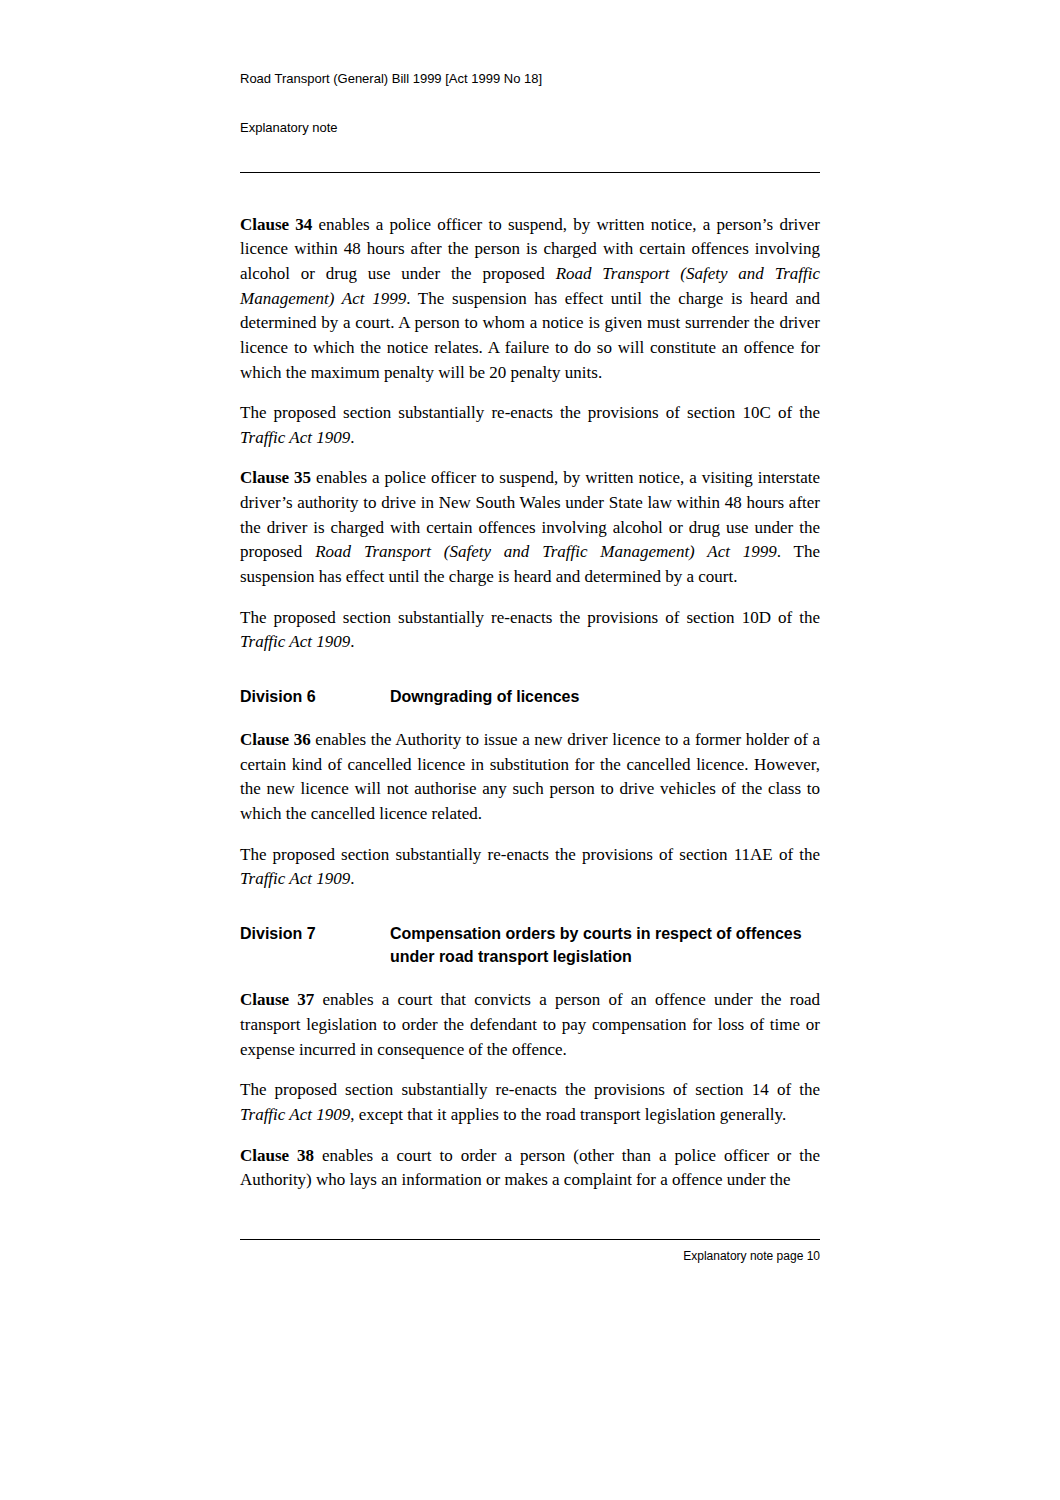Road Transport (General) Bill 1999 [Act 1999 No 18]
Explanatory note
Clause 34 enables a police officer to suspend, by written notice, a person’s driver licence within 48 hours after the person is charged with certain offences involving alcohol or drug use under the proposed Road Transport (Safety and Traffic Management) Act 1999. The suspension has effect until the charge is heard and determined by a court. A person to whom a notice is given must surrender the driver licence to which the notice relates. A failure to do so will constitute an offence for which the maximum penalty will be 20 penalty units.
The proposed section substantially re-enacts the provisions of section 10C of the Traffic Act 1909.
Clause 35 enables a police officer to suspend, by written notice, a visiting interstate driver’s authority to drive in New South Wales under State law within 48 hours after the driver is charged with certain offences involving alcohol or drug use under the proposed Road Transport (Safety and Traffic Management) Act 1999. The suspension has effect until the charge is heard and determined by a court.
The proposed section substantially re-enacts the provisions of section 10D of the Traffic Act 1909.
Division 6 Downgrading of licences
Clause 36 enables the Authority to issue a new driver licence to a former holder of a certain kind of cancelled licence in substitution for the cancelled licence. However, the new licence will not authorise any such person to drive vehicles of the class to which the cancelled licence related.
The proposed section substantially re-enacts the provisions of section 11AE of the Traffic Act 1909.
Division 7 Compensation orders by courts in respect of offences under road transport legislation
Clause 37 enables a court that convicts a person of an offence under the road transport legislation to order the defendant to pay compensation for loss of time or expense incurred in consequence of the offence.
The proposed section substantially re-enacts the provisions of section 14 of the Traffic Act 1909, except that it applies to the road transport legislation generally.
Clause 38 enables a court to order a person (other than a police officer or the Authority) who lays an information or makes a complaint for a offence under the
Explanatory note page 10